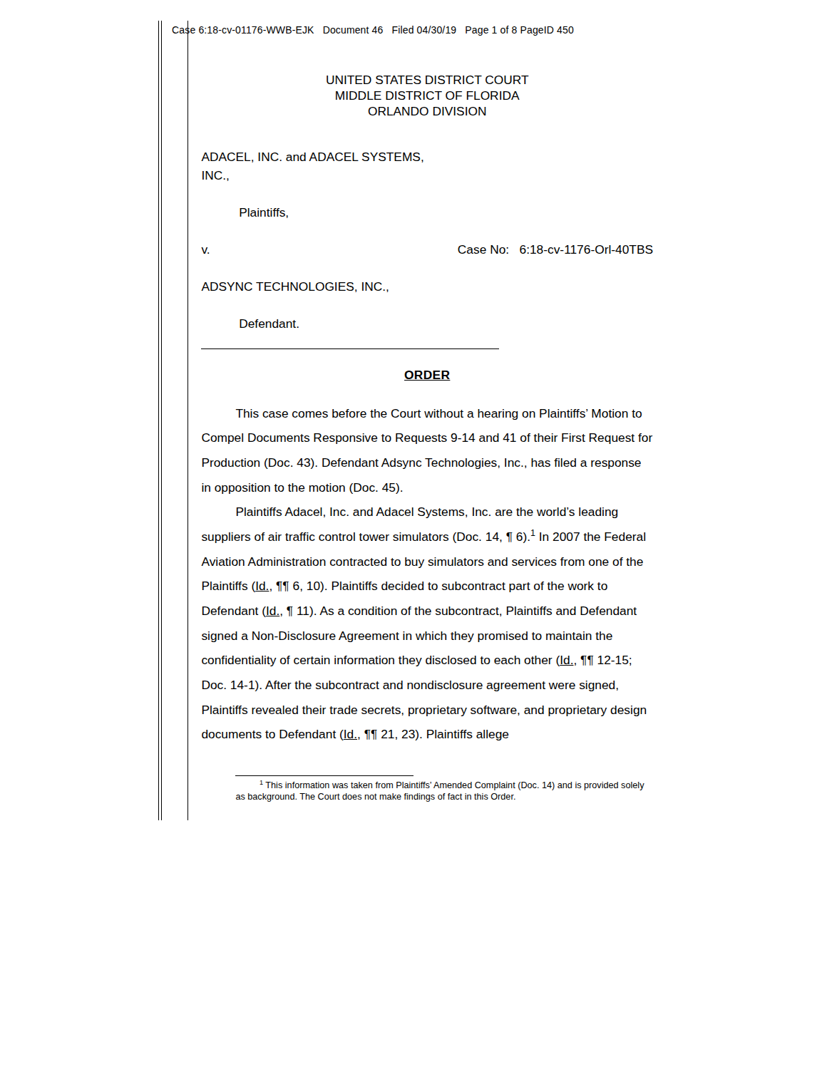Case 6:18-cv-01176-WWB-EJK Document 46 Filed 04/30/19 Page 1 of 8 PageID 450
UNITED STATES DISTRICT COURT
MIDDLE DISTRICT OF FLORIDA
ORLANDO DIVISION
ADACEL, INC. and ADACEL SYSTEMS,
INC.,
Plaintiffs,
v. Case No: 6:18-cv-1176-Orl-40TBS
ADSYNC TECHNOLOGIES, INC.,
Defendant.
ORDER
This case comes before the Court without a hearing on Plaintiffs’ Motion to Compel Documents Responsive to Requests 9-14 and 41 of their First Request for Production (Doc. 43). Defendant Adsync Technologies, Inc., has filed a response in opposition to the motion (Doc. 45).
Plaintiffs Adacel, Inc. and Adacel Systems, Inc. are the world’s leading suppliers of air traffic control tower simulators (Doc. 14, ¶ 6).1 In 2007 the Federal Aviation Administration contracted to buy simulators and services from one of the Plaintiffs (Id., ¶¶ 6, 10). Plaintiffs decided to subcontract part of the work to Defendant (Id., ¶ 11). As a condition of the subcontract, Plaintiffs and Defendant signed a Non-Disclosure Agreement in which they promised to maintain the confidentiality of certain information they disclosed to each other (Id., ¶¶ 12-15; Doc. 14-1). After the subcontract and nondisclosure agreement were signed, Plaintiffs revealed their trade secrets, proprietary software, and proprietary design documents to Defendant (Id., ¶¶ 21, 23). Plaintiffs allege
1 This information was taken from Plaintiffs’ Amended Complaint (Doc. 14) and is provided solely as background. The Court does not make findings of fact in this Order.